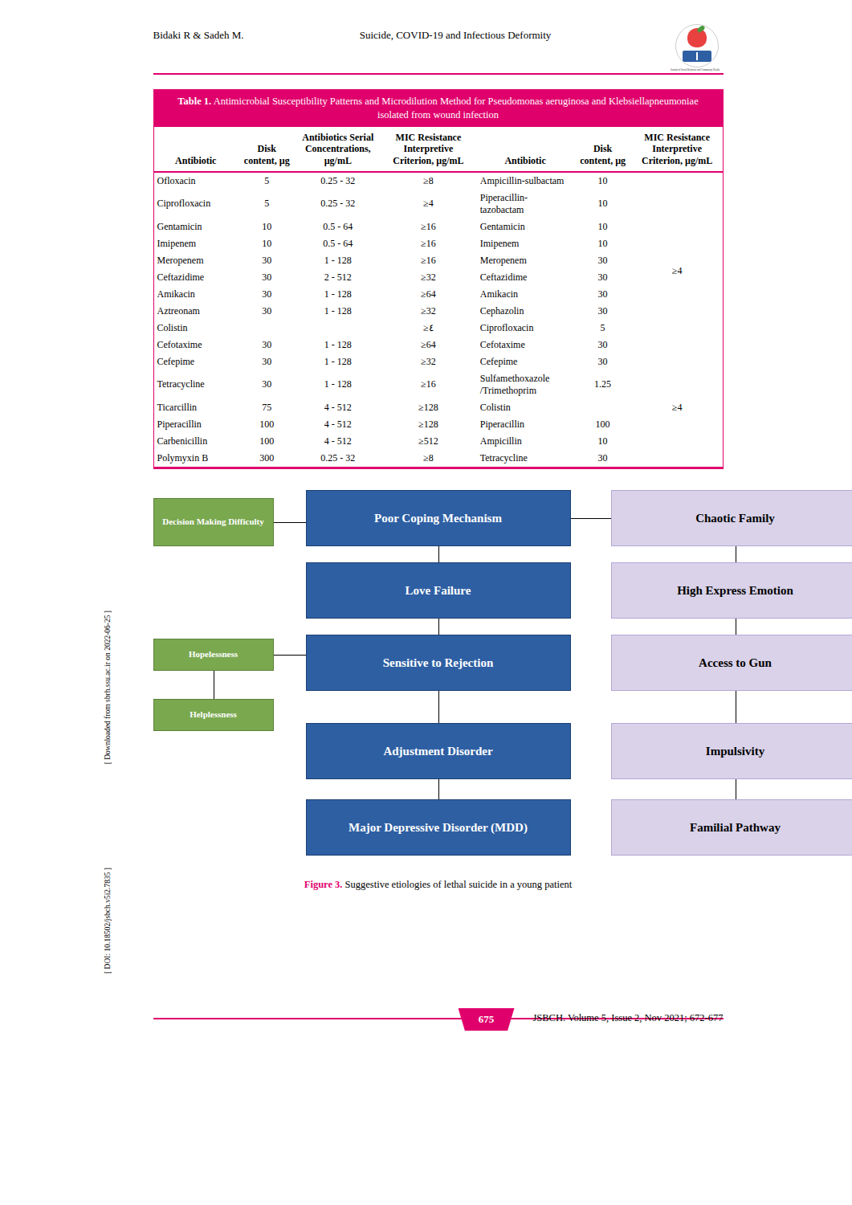[ DOI: 10.18502/jsbch.v5i2.7835 ]
[ Downloaded from sbrh.ssu.ac.ir on 2022-06-25 ]
Bidaki R & Sadeh M.
Suicide, COVID-19 and Infectious Deformity
Journal of Social Behavior and Community Health
Table 1. Antimicrobial Susceptibility Patterns and Microdilution Method for Pseudomonas aeruginosa and Klebsiellapneumoniae isolated from wound infection
| Antibiotic | Disk content, µg | Antibiotics Serial Concentrations, µg/mL | MIC Resistance Interpretive Criterion, µg/mL | Antibiotic | Disk content, µg | MIC Resistance Interpretive Criterion, µg/mL |
| --- | --- | --- | --- | --- | --- | --- |
| Ofloxacin | 5 | 0.25 - 32 | ≥8 | Ampicillin-sulbactam | 10 | ≥4 |
| Ciprofloxacin | 5 | 0.25 - 32 | ≥4 | Piperacillin-tazobactam | 10 |
| Gentamicin | 10 | 0.5 - 64 | ≥16 | Gentamicin | 10 |
| Imipenem | 10 | 0.5 - 64 | ≥16 | Imipenem | 10 |
| Meropenem | 30 | 1 - 128 | ≥16 | Meropenem | 30 |
| Ceftazidime | 30 | 2 - 512 | ≥32 | Ceftazidime | 30 |
| Amikacin | 30 | 1 - 128 | ≥64 | Amikacin | 30 |
| Aztreonam | 30 | 1 - 128 | ≥32 | Cephazolin | 30 |
| Colistin | | | ≥٤ | Ciprofloxacin | 5 |
| Cefotaxime | 30 | 1 - 128 | ≥64 | Cefotaxime | 30 |
| Cefepime | 30 | 1 - 128 | ≥32 | Cefepime | 30 |
| Tetracycline | 30 | 1 - 128 | ≥16 | Sulfamethoxazole /Trimethoprim | 1.25 | |
| Ticarcillin | 75 | 4 - 512 | ≥128 | Colistin | | ≥4 |
| Piperacillin | 100 | 4 - 512 | ≥128 | Piperacillin | 100 |
| Carbenicillin | 100 | 4 - 512 | ≥512 | Ampicillin | 10 |
| Polymyxin B | 300 | 0.25 - 32 | ≥8 | Tetracycline | 30 |
Decision Making Difficulty
Hopelessness
Helplessness
Poor Coping Mechanism
Love Failure
Sensitive to Rejection
Adjustment Disorder
Major Depressive Disorder (MDD)
Chaotic Family
High Express Emotion
Access to Gun
Impulsivity
Familial Pathway
Figure 3. Suggestive etiologies of lethal suicide in a young patient
675
JSBCH. Volume 5, Issue 2, Nov 2021; 672-677